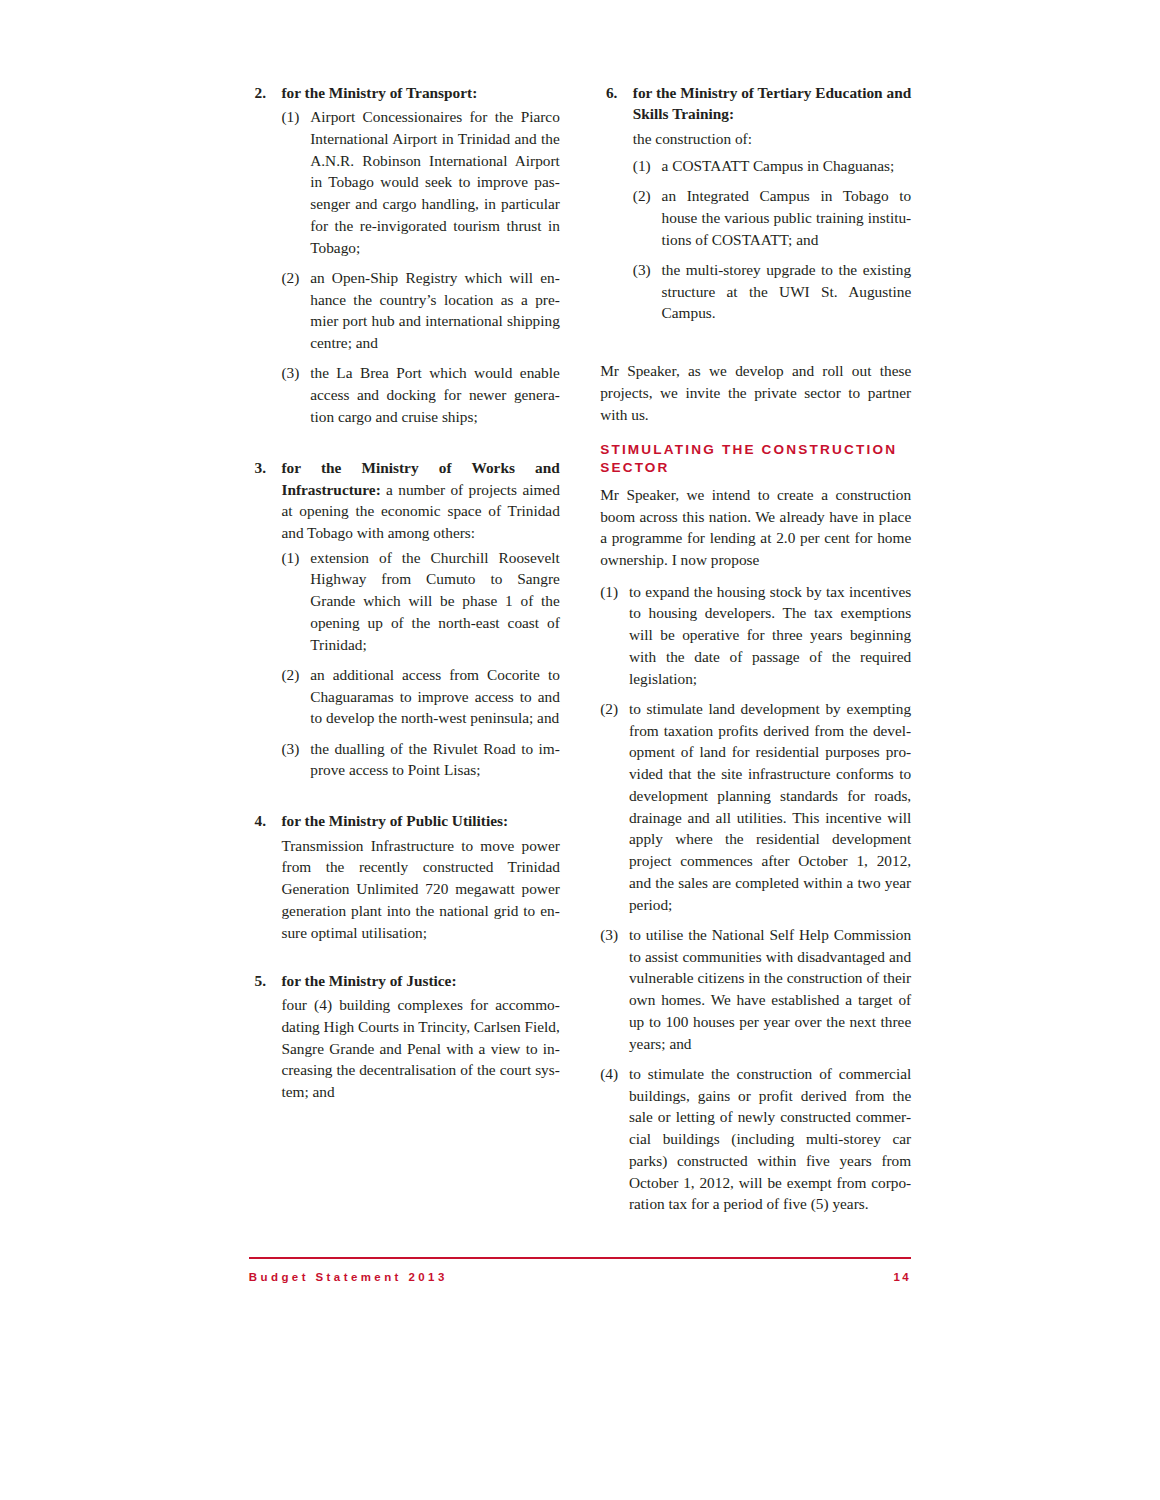2.
for the Ministry of Transport:
(1)
Airport Concessionaires for the Piarco International Airport in Trinidad and the A.N.R. Robinson International Airport in Tobago would seek to improve passenger and cargo handling, in particular for the re-invigorated tourism thrust in Tobago;
(2)
an Open-Ship Registry which will enhance the country’s location as a premier port hub and international shipping centre; and
(3)
the La Brea Port which would enable access and docking for newer generation cargo and cruise ships;
3.
for the Ministry of Works and Infrastructure: a number of projects aimed at opening the economic space of Trinidad and Tobago with among others:
(1)
extension of the Churchill Roosevelt Highway from Cumuto to Sangre Grande which will be phase 1 of the opening up of the north-east coast of Trinidad;
(2)
an additional access from Cocorite to Chaguaramas to improve access to and to develop the north-west peninsula; and
(3)
the dualling of the Rivulet Road to improve access to Point Lisas;
4.
for the Ministry of Public Utilities:
Transmission Infrastructure to move power from the recently constructed Trinidad Generation Unlimited 720 megawatt power generation plant into the national grid to ensure optimal utilisation;
5.
for the Ministry of Justice:
four (4) building complexes for accommodating High Courts in Trincity, Carlsen Field, Sangre Grande and Penal with a view to increasing the decentralisation of the court system; and
6.
for the Ministry of Tertiary Education and Skills Training:
the construction of:
(1)
a COSTAATT Campus in Chaguanas;
(2)
an Integrated Campus in Tobago to house the various public training institutions of COSTAATT; and
(3)
the multi-storey upgrade to the existing structure at the UWI St. Augustine Campus.
Mr Speaker, as we develop and roll out these projects, we invite the private sector to partner with us.
Stimulating the Construction Sector
Mr Speaker, we intend to create a construction boom across this nation. We already have in place a programme for lending at 2.0 per cent for home ownership. I now propose
(1)
to expand the housing stock by tax incentives to housing developers. The tax exemptions will be operative for three years beginning with the date of passage of the required legislation;
(2)
to stimulate land development by exempting from taxation profits derived from the development of land for residential purposes provided that the site infrastructure conforms to development planning standards for roads, drainage and all utilities. This incentive will apply where the residential development project commences after October 1, 2012, and the sales are completed within a two year period;
(3)
to utilise the National Self Help Commission to assist communities with disadvantaged and vulnerable citizens in the construction of their own homes. We have established a target of up to 100 houses per year over the next three years; and
(4)
to stimulate the construction of commercial buildings, gains or profit derived from the sale or letting of newly constructed commercial buildings (including multi-storey car parks) constructed within five years from October 1, 2012, will be exempt from corporation tax for a period of five (5) years.
Budget Statement 2013
14